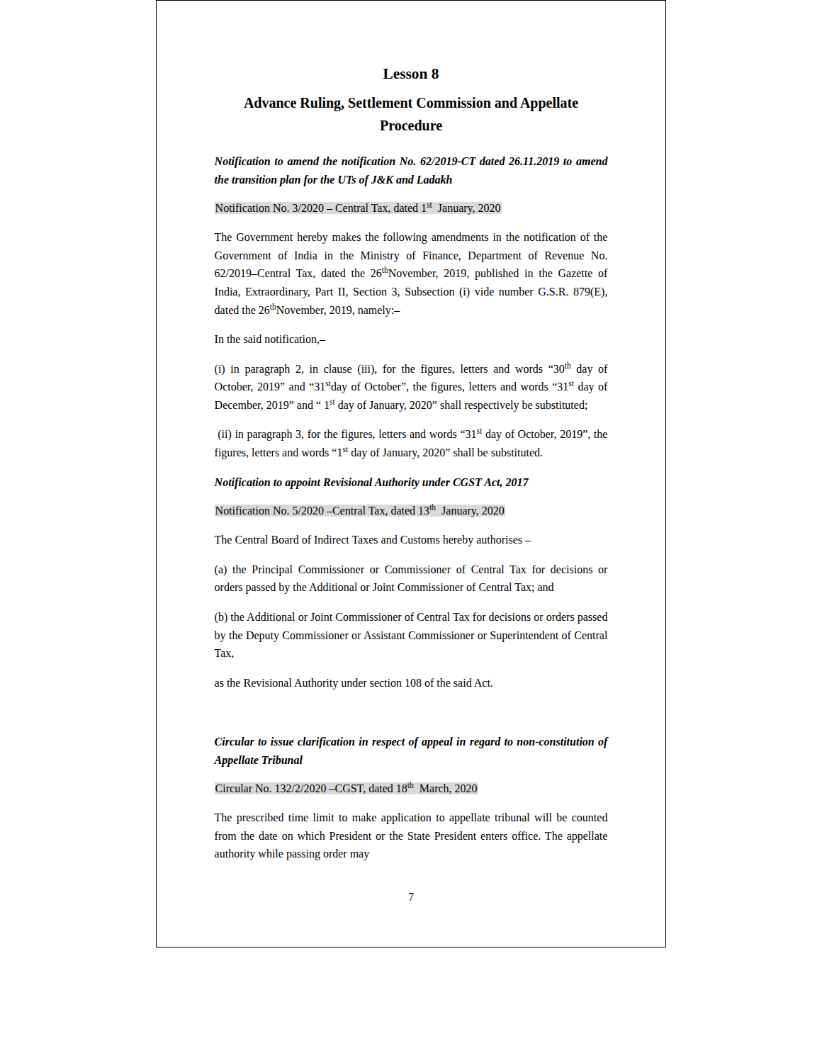Lesson 8
Advance Ruling, Settlement Commission and Appellate Procedure
Notification to amend the notification No. 62/2019-CT dated 26.11.2019 to amend the transition plan for the UTs of J&K and Ladakh
Notification No. 3/2020 – Central Tax, dated 1st January, 2020
The Government hereby makes the following amendments in the notification of the Government of India in the Ministry of Finance, Department of Revenue No. 62/2019–Central Tax, dated the 26thNovember, 2019, published in the Gazette of India, Extraordinary, Part II, Section 3, Subsection (i) vide number G.S.R. 879(E), dated the 26thNovember, 2019, namely:–
In the said notification,–
(i) in paragraph 2, in clause (iii), for the figures, letters and words “30th day of October, 2019” and “31stday of October”, the figures, letters and words “31st day of December, 2019” and “ 1st day of January, 2020” shall respectively be substituted;
(ii) in paragraph 3, for the figures, letters and words “31st day of October, 2019”, the figures, letters and words “1st day of January, 2020” shall be substituted.
Notification to appoint Revisional Authority under CGST Act, 2017
Notification No. 5/2020 –Central Tax, dated 13th January, 2020
The Central Board of Indirect Taxes and Customs hereby authorises –
(a) the Principal Commissioner or Commissioner of Central Tax for decisions or orders passed by the Additional or Joint Commissioner of Central Tax; and
(b) the Additional or Joint Commissioner of Central Tax for decisions or orders passed by the Deputy Commissioner or Assistant Commissioner or Superintendent of Central Tax,
as the Revisional Authority under section 108 of the said Act.
Circular to issue clarification in respect of appeal in regard to non-constitution of Appellate Tribunal
Circular No. 132/2/2020 –CGST, dated 18th March, 2020
The prescribed time limit to make application to appellate tribunal will be counted from the date on which President or the State President enters office. The appellate authority while passing order may
7